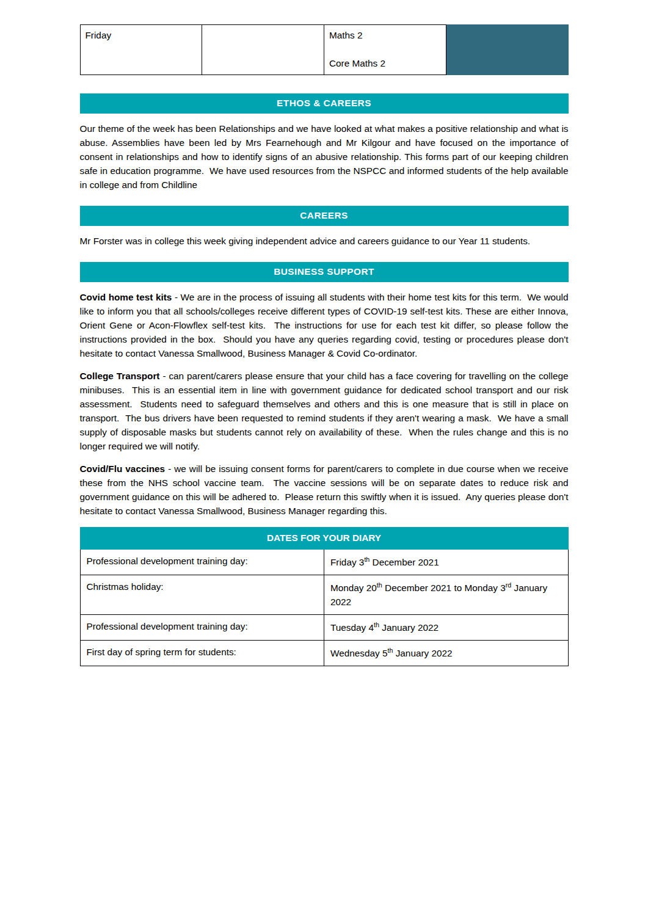| Friday | | Maths 2 Core Maths 2 | |
ETHOS & CAREERS
Our theme of the week has been Relationships and we have looked at what makes a positive relationship and what is abuse. Assemblies have been led by Mrs Fearnehough and Mr Kilgour and have focused on the importance of consent in relationships and how to identify signs of an abusive relationship. This forms part of our keeping children safe in education programme. We have used resources from the NSPCC and informed students of the help available in college and from Childline
CAREERS
Mr Forster was in college this week giving independent advice and careers guidance to our Year 11 students.
BUSINESS SUPPORT
Covid home test kits - We are in the process of issuing all students with their home test kits for this term. We would like to inform you that all schools/colleges receive different types of COVID-19 self-test kits. These are either Innova, Orient Gene or Acon-Flowflex self-test kits. The instructions for use for each test kit differ, so please follow the instructions provided in the box. Should you have any queries regarding covid, testing or procedures please don't hesitate to contact Vanessa Smallwood, Business Manager & Covid Co-ordinator.
College Transport - can parent/carers please ensure that your child has a face covering for travelling on the college minibuses. This is an essential item in line with government guidance for dedicated school transport and our risk assessment. Students need to safeguard themselves and others and this is one measure that is still in place on transport. The bus drivers have been requested to remind students if they aren't wearing a mask. We have a small supply of disposable masks but students cannot rely on availability of these. When the rules change and this is no longer required we will notify.
Covid/Flu vaccines - we will be issuing consent forms for parent/carers to complete in due course when we receive these from the NHS school vaccine team. The vaccine sessions will be on separate dates to reduce risk and government guidance on this will be adhered to. Please return this swiftly when it is issued. Any queries please don't hesitate to contact Vanessa Smallwood, Business Manager regarding this.
| DATES FOR YOUR DIARY |
| --- |
| Professional development training day: | Friday 3 th December 2021 |
| Christmas holiday: | Monday 20 th December 2021 to Monday 3 rd January 2022 |
| Professional development training day: | Tuesday 4 th January 2022 |
| First day of spring term for students: | Wednesday 5 th January 2022 |